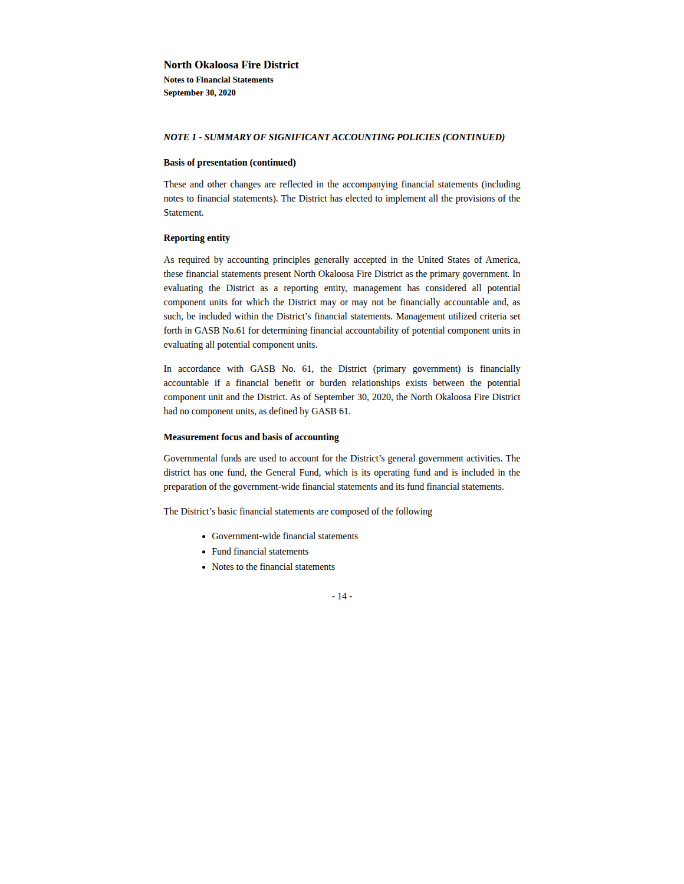North Okaloosa Fire District
Notes to Financial Statements
September 30, 2020
NOTE 1 - SUMMARY OF SIGNIFICANT ACCOUNTING POLICIES (CONTINUED)
Basis of presentation (continued)
These and other changes are reflected in the accompanying financial statements (including notes to financial statements). The District has elected to implement all the provisions of the Statement.
Reporting entity
As required by accounting principles generally accepted in the United States of America, these financial statements present North Okaloosa Fire District as the primary government. In evaluating the District as a reporting entity, management has considered all potential component units for which the District may or may not be financially accountable and, as such, be included within the District’s financial statements. Management utilized criteria set forth in GASB No.61 for determining financial accountability of potential component units in evaluating all potential component units.
In accordance with GASB No. 61, the District (primary government) is financially accountable if a financial benefit or burden relationships exists between the potential component unit and the District. As of September 30, 2020, the North Okaloosa Fire District had no component units, as defined by GASB 61.
Measurement focus and basis of accounting
Governmental funds are used to account for the District’s general government activities. The district has one fund, the General Fund, which is its operating fund and is included in the preparation of the government-wide financial statements and its fund financial statements.
The District’s basic financial statements are composed of the following
Government-wide financial statements
Fund financial statements
Notes to the financial statements
- 14 -